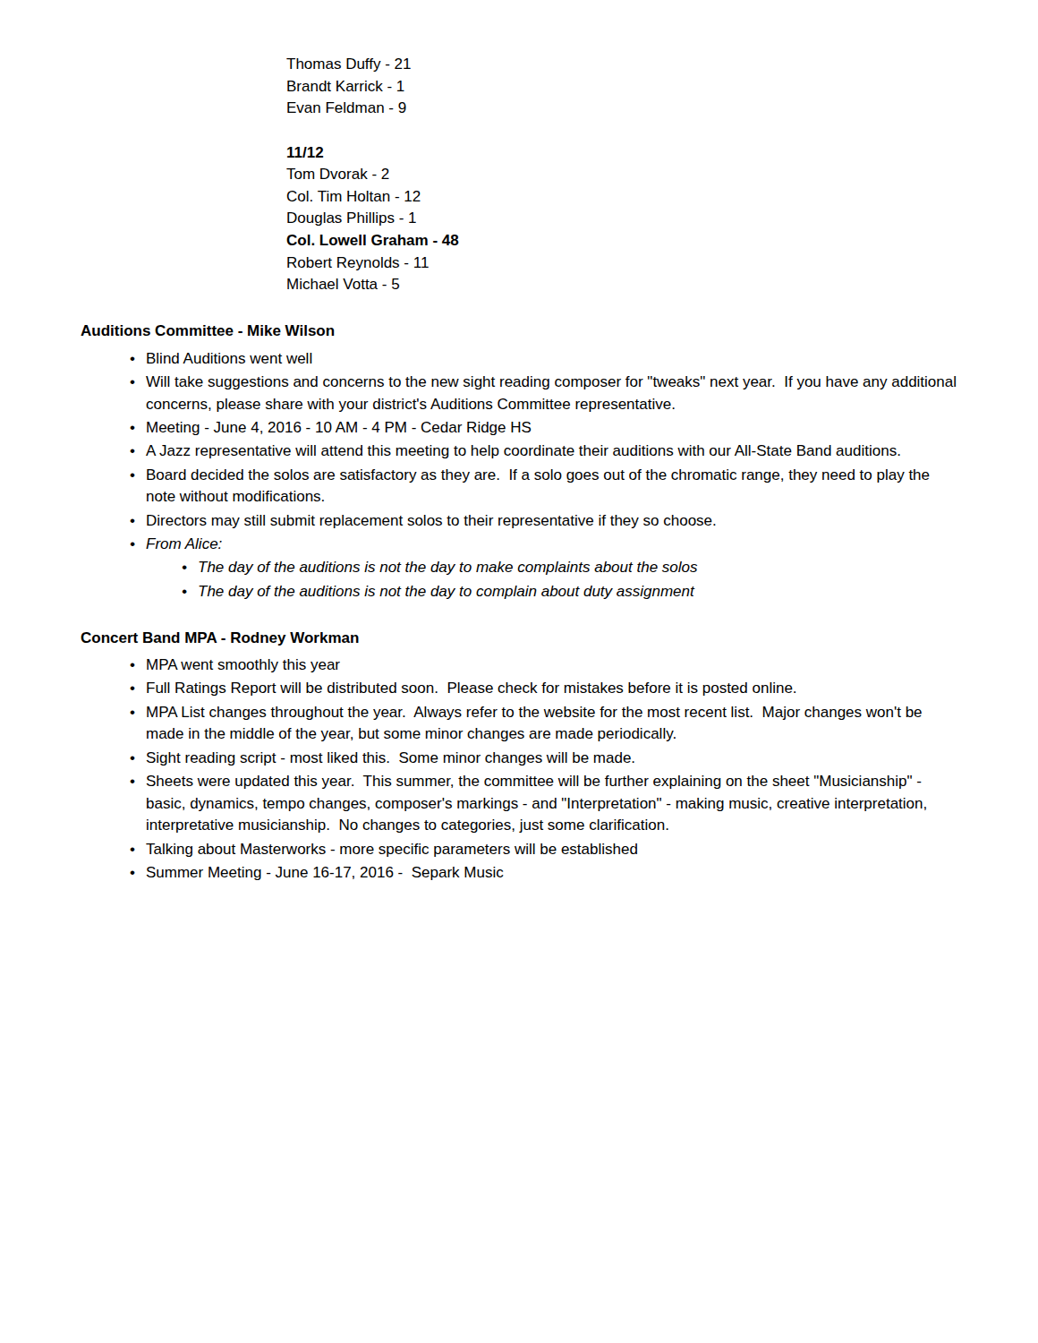Thomas Duffy - 21
Brandt Karrick - 1
Evan Feldman - 9
11/12
Tom Dvorak - 2
Col. Tim Holtan - 12
Douglas Phillips - 1
Col. Lowell Graham - 48
Robert Reynolds - 11
Michael Votta - 5
Auditions Committee - Mike Wilson
Blind Auditions went well
Will take suggestions and concerns to the new sight reading composer for "tweaks" next year. If you have any additional concerns, please share with your district's Auditions Committee representative.
Meeting - June 4, 2016 - 10 AM - 4 PM - Cedar Ridge HS
A Jazz representative will attend this meeting to help coordinate their auditions with our All-State Band auditions.
Board decided the solos are satisfactory as they are. If a solo goes out of the chromatic range, they need to play the note without modifications.
Directors may still submit replacement solos to their representative if they so choose.
From Alice:
The day of the auditions is not the day to make complaints about the solos
The day of the auditions is not the day to complain about duty assignment
Concert Band MPA - Rodney Workman
MPA went smoothly this year
Full Ratings Report will be distributed soon. Please check for mistakes before it is posted online.
MPA List changes throughout the year. Always refer to the website for the most recent list. Major changes won't be made in the middle of the year, but some minor changes are made periodically.
Sight reading script - most liked this. Some minor changes will be made.
Sheets were updated this year. This summer, the committee will be further explaining on the sheet "Musicianship" - basic, dynamics, tempo changes, composer's markings - and "Interpretation" - making music, creative interpretation, interpretative musicianship. No changes to categories, just some clarification.
Talking about Masterworks - more specific parameters will be established
Summer Meeting - June 16-17, 2016 - Separk Music